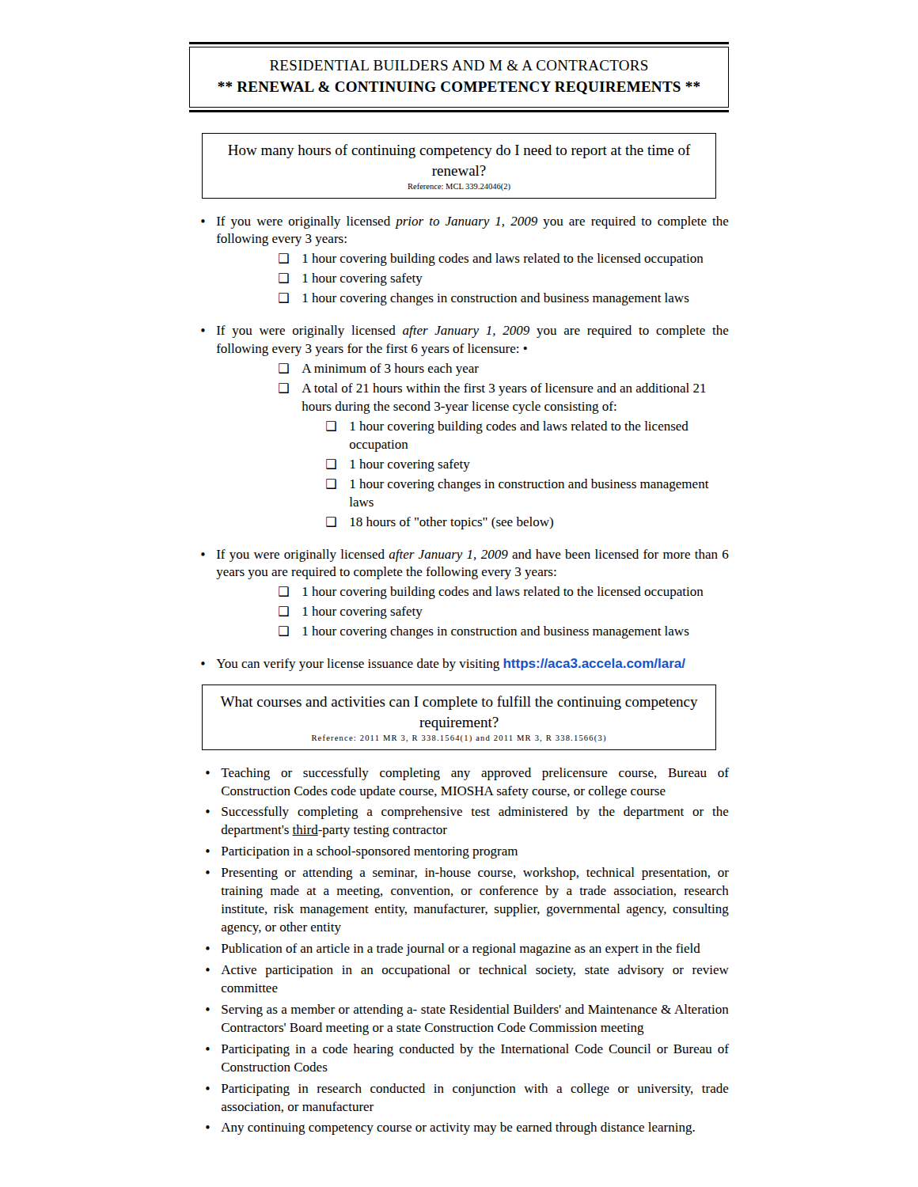RESIDENTIAL BUILDERS AND M & A CONTRACTORS
** RENEWAL & CONTINUING COMPETENCY REQUIREMENTS **
How many hours of continuing competency do I need to report at the time of renewal?
Reference: MCL 339.24046(2)
If you were originally licensed prior to January 1, 2009 you are required to complete the following every 3 years:
1 hour covering building codes and laws related to the licensed occupation
1 hour covering safety
1 hour covering changes in construction and business management laws
If you were originally licensed after January 1, 2009 you are required to complete the following every 3 years for the first 6 years of licensure: •
A minimum of 3 hours each year
A total of 21 hours within the first 3 years of licensure and an additional 21 hours during the second 3-year license cycle consisting of:
1 hour covering building codes and laws related to the licensed occupation
1 hour covering safety
1 hour covering changes in construction and business management laws
18 hours of "other topics" (see below)
If you were originally licensed after January 1, 2009 and have been licensed for more than 6 years you are required to complete the following every 3 years:
1 hour covering building codes and laws related to the licensed occupation
1 hour covering safety
1 hour covering changes in construction and business management laws
You can verify your license issuance date by visiting https://aca3.accela.com/lara/
What courses and activities can I complete to fulfill the continuing competency requirement?
Reference: 2011 MR 3, R 338.1564(1) and 2011 MR 3, R 338.1566(3)
Teaching or successfully completing any approved prelicensure course, Bureau of Construction Codes code update course, MIOSHA safety course, or college course
Successfully completing a comprehensive test administered by the department or the department's third-party testing contractor
Participation in a school-sponsored mentoring program
Presenting or attending a seminar, in-house course, workshop, technical presentation, or training made at a meeting, convention, or conference by a trade association, research institute, risk management entity, manufacturer, supplier, governmental agency, consulting agency, or other entity
Publication of an article in a trade journal or a regional magazine as an expert in the field
Active participation in an occupational or technical society, state advisory or review committee
Serving as a member or attending a- state Residential Builders' and Maintenance & Alteration Contractors' Board meeting or a state Construction Code Commission meeting
Participating in a code hearing conducted by the International Code Council or Bureau of Construction Codes
Participating in research conducted in conjunction with a college or university, trade association, or manufacturer
Any continuing competency course or activity may be earned through distance learning.